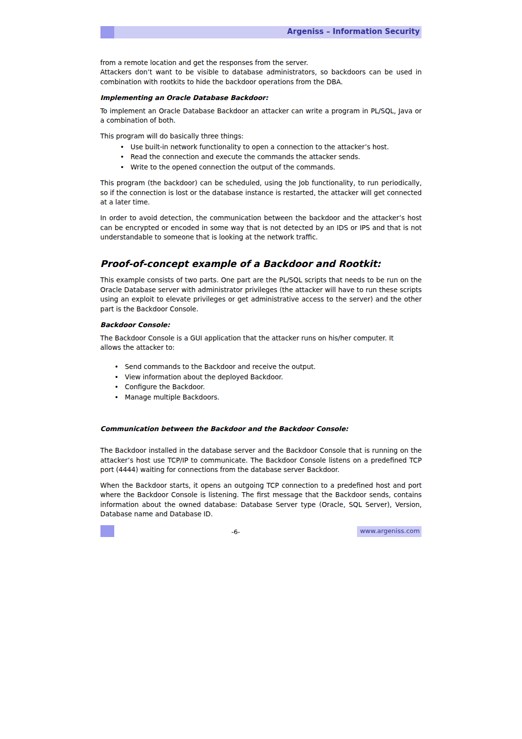Argeniss – Information Security
from a remote location and get the responses from the server.
Attackers don’t want to be visible to database administrators, so backdoors can be used in combination with rootkits to hide the backdoor operations from the DBA.
Implementing an Oracle Database Backdoor:
To implement an Oracle Database Backdoor an attacker can write a program in PL/SQL, Java or a combination of both.
This program will do basically three things:
Use built-in network functionality to open a connection to the attacker’s host.
Read the connection and execute the commands the attacker sends.
Write to the opened connection the output of the commands.
This program (the backdoor) can be scheduled, using the Job functionality, to run periodically, so if the connection is lost or the database instance is restarted, the attacker will get connected at a later time.
In order to avoid detection, the communication between the backdoor and the attacker’s host can be encrypted or encoded in some way that is not detected by an IDS or IPS and that is not understandable to someone that is looking at the network traffic.
Proof-of-concept example of a Backdoor and Rootkit:
This example consists of two parts. One part are the PL/SQL scripts that needs to be run on the Oracle Database server with administrator privileges (the attacker will have to run these scripts using an exploit to elevate privileges or get administrative access to the server) and the other part is the Backdoor Console.
Backdoor Console:
The Backdoor Console is a GUI application that the attacker runs on his/her computer. It
allows the attacker to:
Send commands to the Backdoor and receive the output.
View information about the deployed Backdoor.
Configure the Backdoor.
Manage multiple Backdoors.
Communication between the Backdoor and the Backdoor Console:
The Backdoor installed in the database server and the Backdoor Console that is running on the attacker’s host use TCP/IP to communicate. The Backdoor Console listens on a predefined TCP port (4444) waiting for connections from the database server Backdoor.
When the Backdoor starts, it opens an outgoing TCP connection to a predefined host and port where the Backdoor Console is listening. The first message that the Backdoor sends, contains information about the owned database: Database Server type (Oracle, SQL Server), Version, Database name and Database ID.
-6-
www.argeniss.com